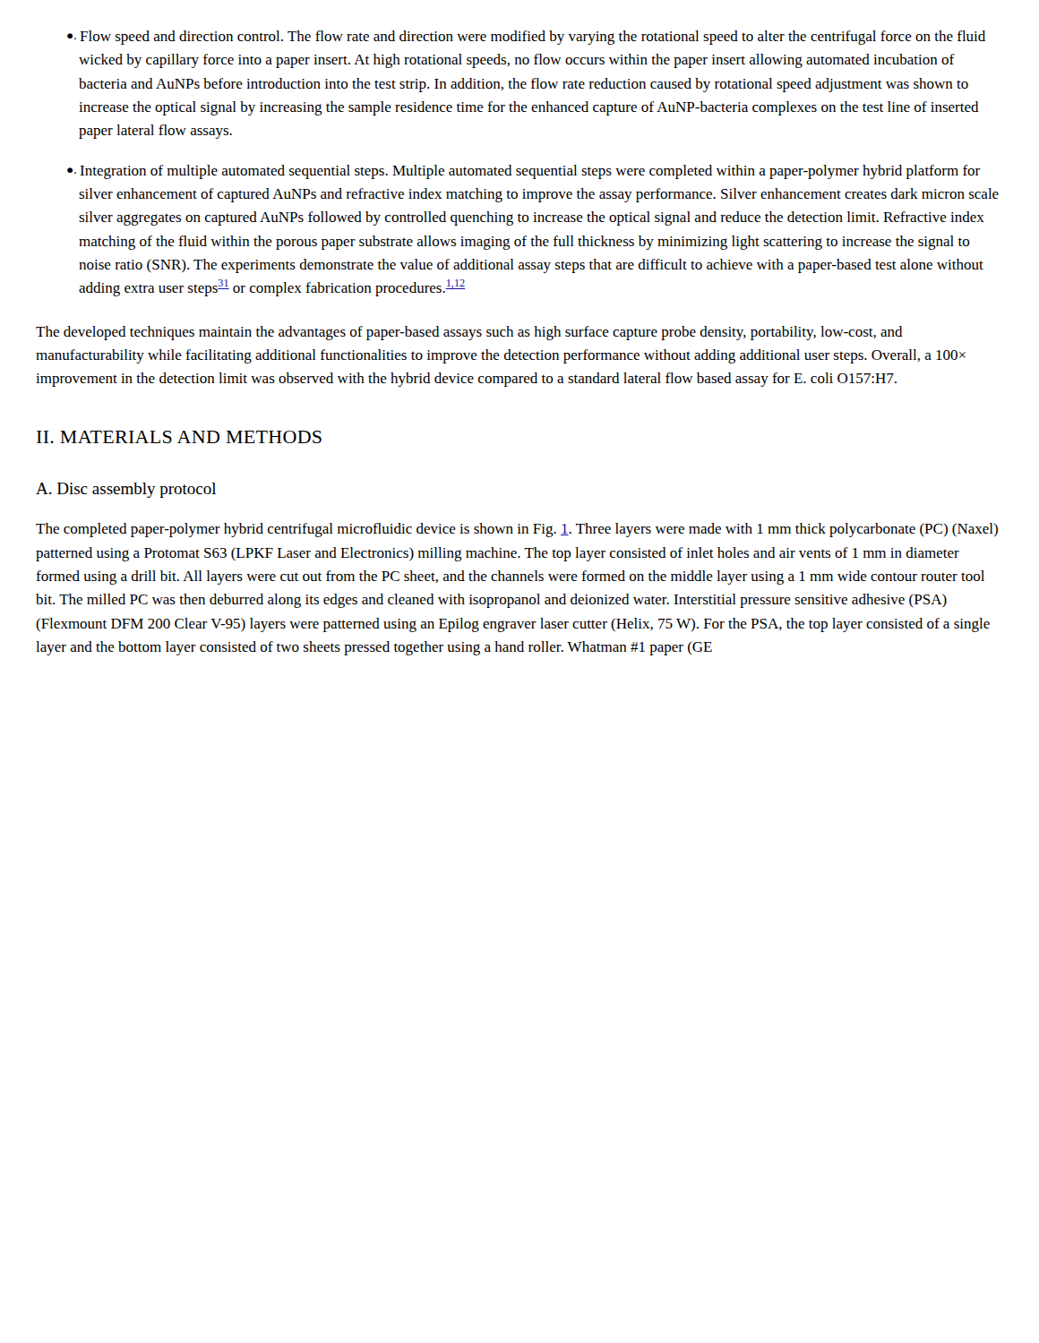Flow speed and direction control. The flow rate and direction were modified by varying the rotational speed to alter the centrifugal force on the fluid wicked by capillary force into a paper insert. At high rotational speeds, no flow occurs within the paper insert allowing automated incubation of bacteria and AuNPs before introduction into the test strip. In addition, the flow rate reduction caused by rotational speed adjustment was shown to increase the optical signal by increasing the sample residence time for the enhanced capture of AuNP-bacteria complexes on the test line of inserted paper lateral flow assays.
Integration of multiple automated sequential steps. Multiple automated sequential steps were completed within a paper-polymer hybrid platform for silver enhancement of captured AuNPs and refractive index matching to improve the assay performance. Silver enhancement creates dark micron scale silver aggregates on captured AuNPs followed by controlled quenching to increase the optical signal and reduce the detection limit. Refractive index matching of the fluid within the porous paper substrate allows imaging of the full thickness by minimizing light scattering to increase the signal to noise ratio (SNR). The experiments demonstrate the value of additional assay steps that are difficult to achieve with a paper-based test alone without adding extra user steps31 or complex fabrication procedures.1,12
The developed techniques maintain the advantages of paper-based assays such as high surface capture probe density, portability, low-cost, and manufacturability while facilitating additional functionalities to improve the detection performance without adding additional user steps. Overall, a 100× improvement in the detection limit was observed with the hybrid device compared to a standard lateral flow based assay for E. coli O157:H7.
II. MATERIALS AND METHODS
A. Disc assembly protocol
The completed paper-polymer hybrid centrifugal microfluidic device is shown in Fig. 1. Three layers were made with 1 mm thick polycarbonate (PC) (Naxel) patterned using a Protomat S63 (LPKF Laser and Electronics) milling machine. The top layer consisted of inlet holes and air vents of 1 mm in diameter formed using a drill bit. All layers were cut out from the PC sheet, and the channels were formed on the middle layer using a 1 mm wide contour router tool bit. The milled PC was then deburred along its edges and cleaned with isopropanol and deionized water. Interstitial pressure sensitive adhesive (PSA) (Flexmount DFM 200 Clear V-95) layers were patterned using an Epilog engraver laser cutter (Helix, 75 W). For the PSA, the top layer consisted of a single layer and the bottom layer consisted of two sheets pressed together using a hand roller. Whatman #1 paper (GE